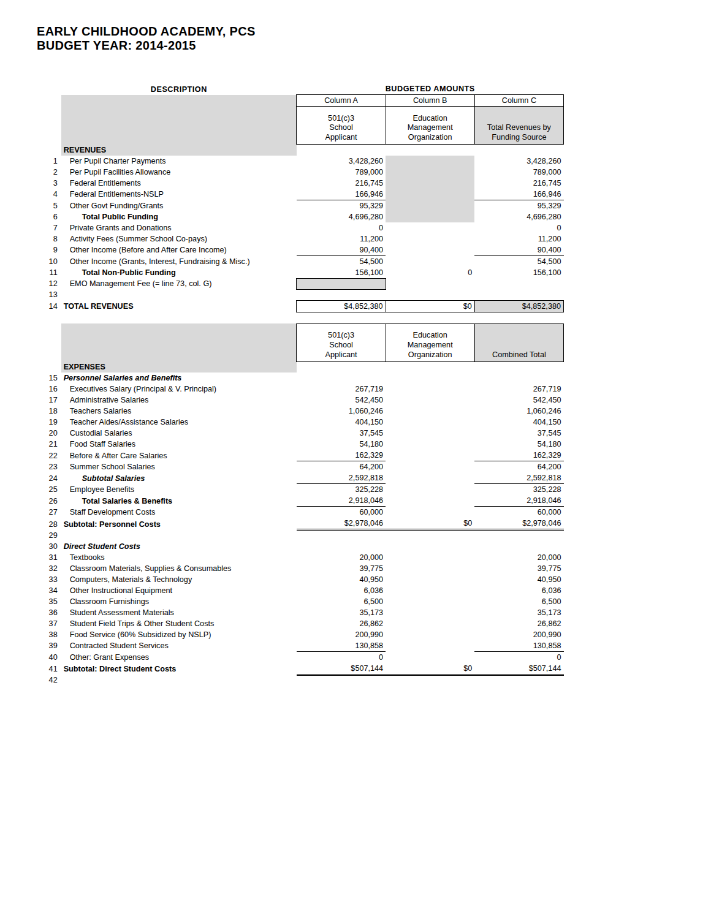EARLY CHILDHOOD ACADEMY, PCS
BUDGET YEAR: 2014-2015
| | DESCRIPTION | BUDGETED AMOUNTS |
| | | Column A | Column B | Column C |
| | | 501(c)3 School Applicant | Education Management Organization | Total Revenues by Funding Source |
| | REVENUES | | | |
| 1 | Per Pupil Charter Payments | 3,428,260 | | 3,428,260 |
| 2 | Per Pupil Facilities Allowance | 789,000 | | 789,000 |
| 3 | Federal Entitlements | 216,745 | | 216,745 |
| 4 | Federal Entitlements-NSLP | 166,946 | | 166,946 |
| 5 | Other Govt Funding/Grants | 95,329 | | 95,329 |
| 6 | Total Public Funding | 4,696,280 | | 4,696,280 |
| 7 | Private Grants and Donations | 0 | | 0 |
| 8 | Activity Fees (Summer School Co-pays) | 11,200 | | 11,200 |
| 9 | Other Income (Before and After Care Income) | 90,400 | | 90,400 |
| 10 | Other Income (Grants, Interest, Fundraising & Misc.) | 54,500 | | 54,500 |
| 11 | Total Non-Public Funding | 156,100 | 0 | 156,100 |
| 12 | EMO Management Fee (= line 73, col. G) | | | |
| 13 | | | | |
| 14 | TOTAL REVENUES | $4,852,380 | $0 | $4,852,380 |
| | | 501(c)3 School Applicant | Education Management Organization | Combined Total |
| | EXPENSES | | | |
| 15 | Personnel Salaries and Benefits | | | |
| 16 | Executives Salary (Principal & V. Principal) | 267,719 | | 267,719 |
| 17 | Administrative Salaries | 542,450 | | 542,450 |
| 18 | Teachers Salaries | 1,060,246 | | 1,060,246 |
| 19 | Teacher Aides/Assistance Salaries | 404,150 | | 404,150 |
| 20 | Custodial Salaries | 37,545 | | 37,545 |
| 21 | Food Staff Salaries | 54,180 | | 54,180 |
| 22 | Before & After Care Salaries | 162,329 | | 162,329 |
| 23 | Summer School Salaries | 64,200 | | 64,200 |
| 24 | Subtotal Salaries | 2,592,818 | | 2,592,818 |
| 25 | Employee Benefits | 325,228 | | 325,228 |
| 26 | Total Salaries & Benefits | 2,918,046 | | 2,918,046 |
| 27 | Staff Development Costs | 60,000 | | 60,000 |
| 28 | Subtotal: Personnel Costs | $2,978,046 | $0 | $2,978,046 |
| 29 | | | | |
| 30 | Direct Student Costs | | | |
| 31 | Textbooks | 20,000 | | 20,000 |
| 32 | Classroom Materials, Supplies & Consumables | 39,775 | | 39,775 |
| 33 | Computers, Materials & Technology | 40,950 | | 40,950 |
| 34 | Other Instructional Equipment | 6,036 | | 6,036 |
| 35 | Classroom Furnishings | 6,500 | | 6,500 |
| 36 | Student Assessment Materials | 35,173 | | 35,173 |
| 37 | Student Field Trips & Other Student Costs | 26,862 | | 26,862 |
| 38 | Food Service (60% Subsidized by NSLP) | 200,990 | | 200,990 |
| 39 | Contracted Student Services | 130,858 | | 130,858 |
| 40 | Other: Grant Expenses | 0 | | 0 |
| 41 | Subtotal: Direct Student Costs | $507,144 | $0 | $507,144 |
| 42 | | | | |